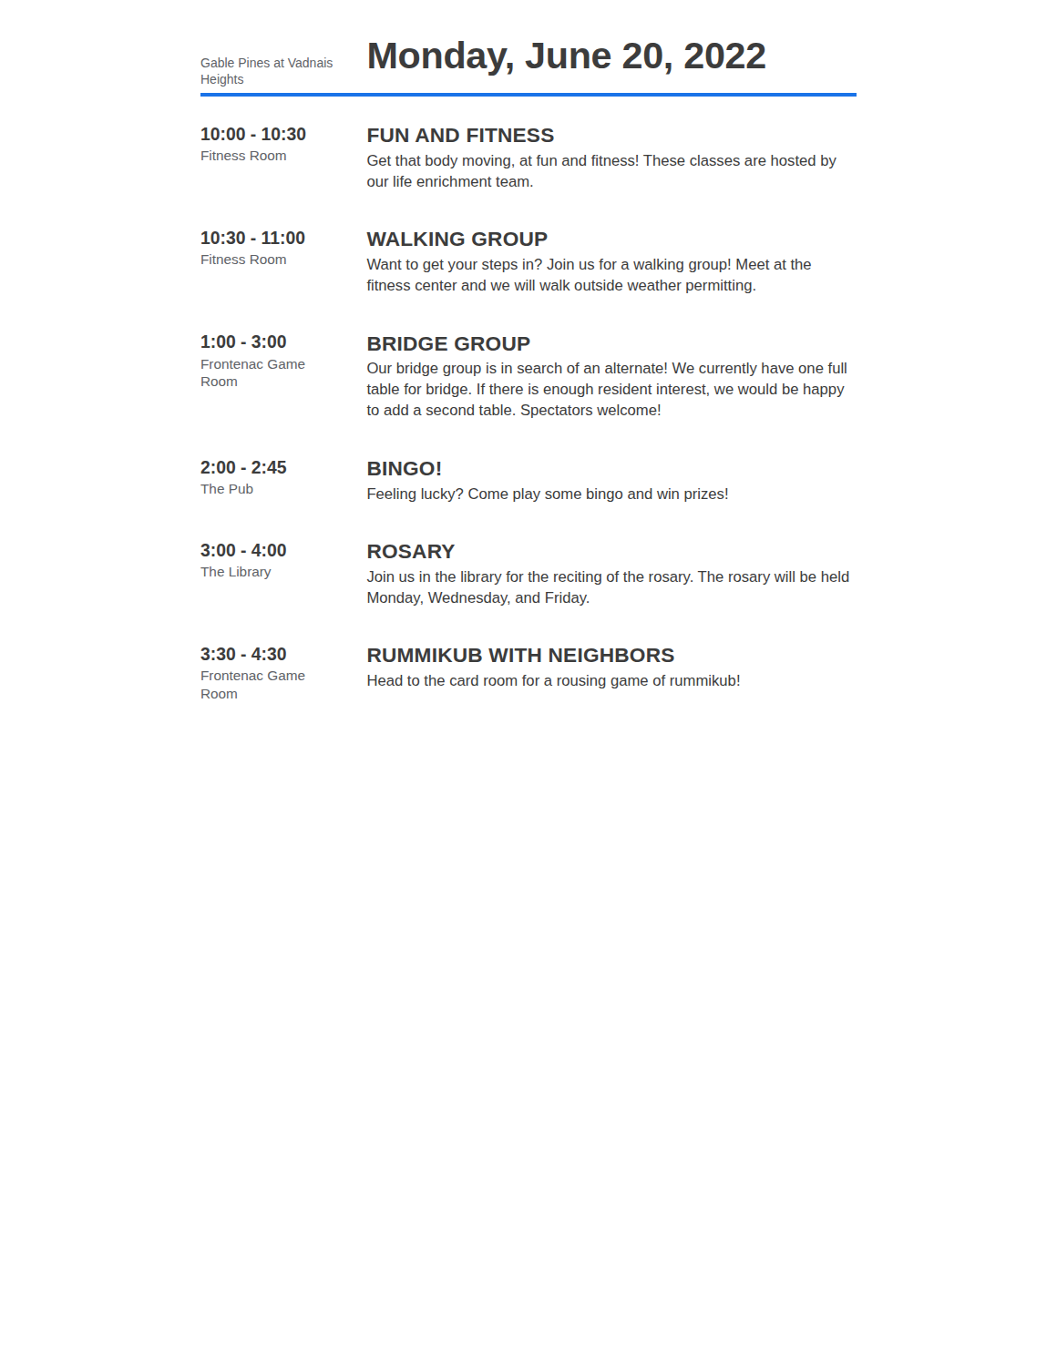Gable Pines at Vadnais Heights
Monday, June 20, 2022
10:00 - 10:30
Fitness Room
Fun and Fitness
Get that body moving, at fun and fitness! These classes are hosted by our life enrichment team.
10:30 - 11:00
Fitness Room
Walking Group
Want to get your steps in? Join us for a walking group! Meet at the fitness center and we will walk outside weather permitting.
1:00 - 3:00
Frontenac Game Room
Bridge Group
Our bridge group is in search of an alternate! We currently have one full table for bridge. If there is enough resident interest, we would be happy to add a second table. Spectators welcome!
2:00 - 2:45
The Pub
Bingo!
Feeling lucky? Come play some bingo and win prizes!
3:00 - 4:00
The Library
Rosary
Join us in the library for the reciting of the rosary. The rosary will be held Monday, Wednesday, and Friday.
3:30 - 4:30
Frontenac Game Room
Rummikub with Neighbors
Head to the card room for a rousing game of rummikub!